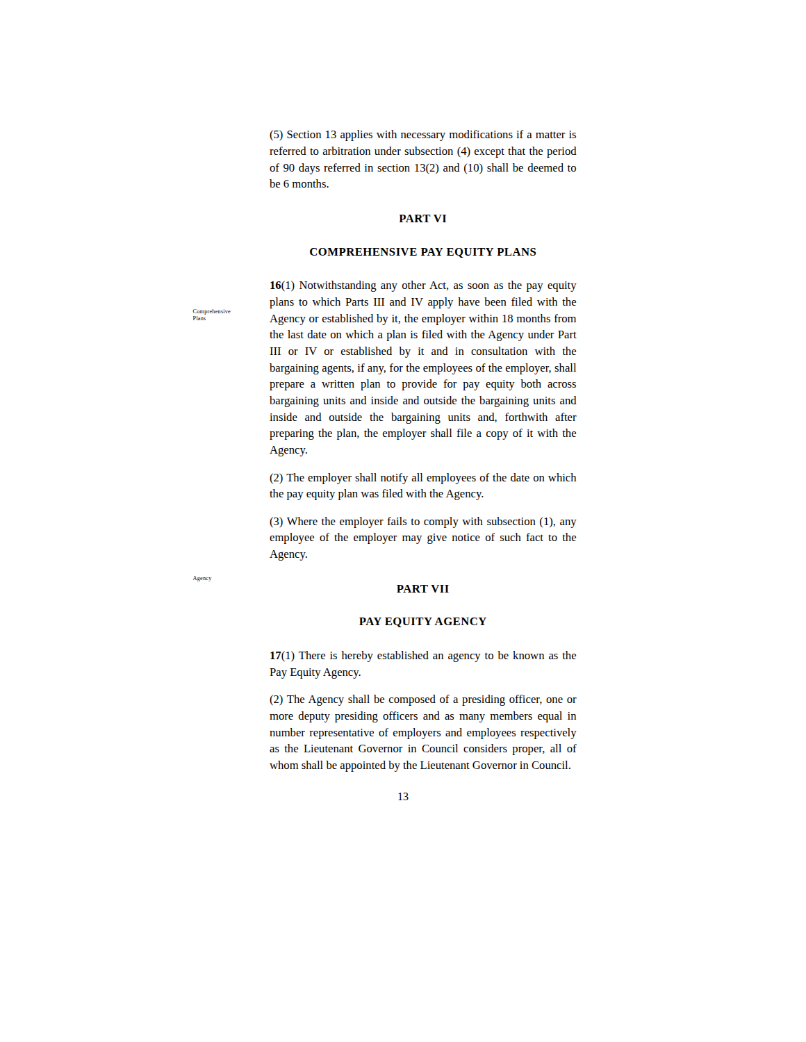Comprehensive
Plans
Agency
(5) Section 13 applies with necessary modifications if a matter is referred to arbitration under subsection (4) except that the period of 90 days referred in section 13(2) and (10) shall be deemed to be 6 months.
PART VI
COMPREHENSIVE PAY EQUITY PLANS
16(1) Notwithstanding any other Act, as soon as the pay equity plans to which Parts III and IV apply have been filed with the Agency or established by it, the employer within 18 months from the last date on which a plan is filed with the Agency under Part III or IV or established by it and in consultation with the bargaining agents, if any, for the employees of the employer, shall prepare a written plan to provide for pay equity both across bargaining units and inside and outside the bargaining units and inside and outside the bargaining units and, forthwith after preparing the plan, the employer shall file a copy of it with the Agency.
(2) The employer shall notify all employees of the date on which the pay equity plan was filed with the Agency.
(3) Where the employer fails to comply with subsection (1), any employee of the employer may give notice of such fact to the Agency.
PART VII
PAY EQUITY AGENCY
17(1) There is hereby established an agency to be known as the Pay Equity Agency.
(2) The Agency shall be composed of a presiding officer, one or more deputy presiding officers and as many members equal in number representative of employers and employees respectively as the Lieutenant Governor in Council considers proper, all of whom shall be appointed by the Lieutenant Governor in Council.
13